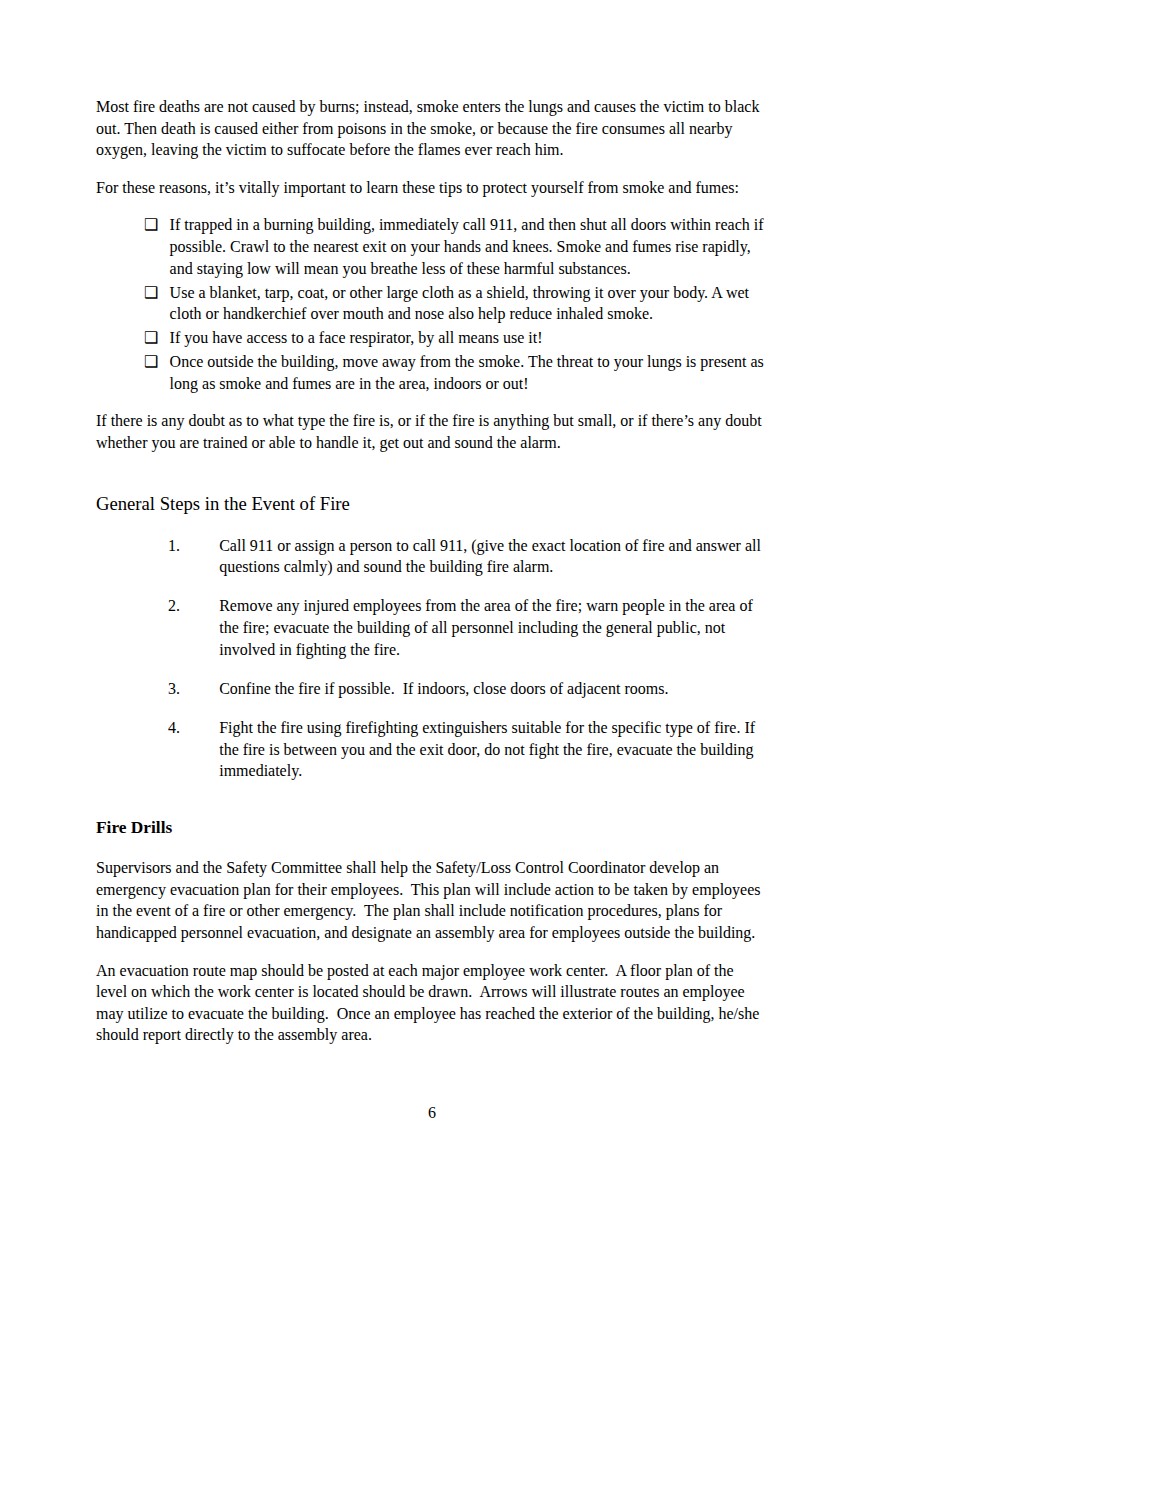Most fire deaths are not caused by burns; instead, smoke enters the lungs and causes the victim to black out. Then death is caused either from poisons in the smoke, or because the fire consumes all nearby oxygen, leaving the victim to suffocate before the flames ever reach him.
For these reasons, it’s vitally important to learn these tips to protect yourself from smoke and fumes:
If trapped in a burning building, immediately call 911, and then shut all doors within reach if possible. Crawl to the nearest exit on your hands and knees. Smoke and fumes rise rapidly, and staying low will mean you breathe less of these harmful substances.
Use a blanket, tarp, coat, or other large cloth as a shield, throwing it over your body. A wet cloth or handkerchief over mouth and nose also help reduce inhaled smoke.
If you have access to a face respirator, by all means use it!
Once outside the building, move away from the smoke. The threat to your lungs is present as long as smoke and fumes are in the area, indoors or out!
If there is any doubt as to what type the fire is, or if the fire is anything but small, or if there’s any doubt whether you are trained or able to handle it, get out and sound the alarm.
General Steps in the Event of Fire
Call 911 or assign a person to call 911, (give the exact location of fire and answer all questions calmly) and sound the building fire alarm.
Remove any injured employees from the area of the fire; warn people in the area of the fire; evacuate the building of all personnel including the general public, not involved in fighting the fire.
Confine the fire if possible. If indoors, close doors of adjacent rooms.
Fight the fire using firefighting extinguishers suitable for the specific type of fire. If the fire is between you and the exit door, do not fight the fire, evacuate the building immediately.
Fire Drills
Supervisors and the Safety Committee shall help the Safety/Loss Control Coordinator develop an emergency evacuation plan for their employees. This plan will include action to be taken by employees in the event of a fire or other emergency. The plan shall include notification procedures, plans for handicapped personnel evacuation, and designate an assembly area for employees outside the building.
An evacuation route map should be posted at each major employee work center. A floor plan of the level on which the work center is located should be drawn. Arrows will illustrate routes an employee may utilize to evacuate the building. Once an employee has reached the exterior of the building, he/she should report directly to the assembly area.
6